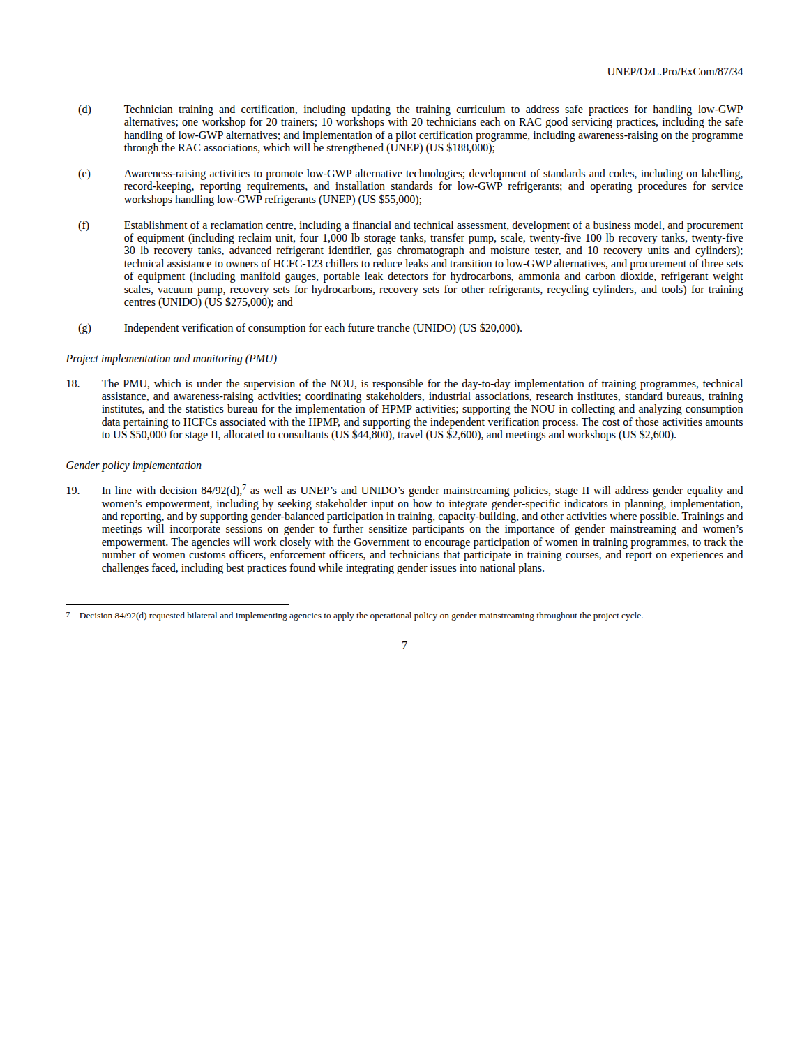UNEP/OzL.Pro/ExCom/87/34
(d) Technician training and certification, including updating the training curriculum to address safe practices for handling low-GWP alternatives; one workshop for 20 trainers; 10 workshops with 20 technicians each on RAC good servicing practices, including the safe handling of low-GWP alternatives; and implementation of a pilot certification programme, including awareness-raising on the programme through the RAC associations, which will be strengthened (UNEP) (US $188,000);
(e) Awareness-raising activities to promote low-GWP alternative technologies; development of standards and codes, including on labelling, record-keeping, reporting requirements, and installation standards for low-GWP refrigerants; and operating procedures for service workshops handling low-GWP refrigerants (UNEP) (US $55,000);
(f) Establishment of a reclamation centre, including a financial and technical assessment, development of a business model, and procurement of equipment (including reclaim unit, four 1,000 lb storage tanks, transfer pump, scale, twenty-five 100 lb recovery tanks, twenty-five 30 lb recovery tanks, advanced refrigerant identifier, gas chromatograph and moisture tester, and 10 recovery units and cylinders); technical assistance to owners of HCFC-123 chillers to reduce leaks and transition to low-GWP alternatives, and procurement of three sets of equipment (including manifold gauges, portable leak detectors for hydrocarbons, ammonia and carbon dioxide, refrigerant weight scales, vacuum pump, recovery sets for hydrocarbons, recovery sets for other refrigerants, recycling cylinders, and tools) for training centres (UNIDO) (US $275,000); and
(g) Independent verification of consumption for each future tranche (UNIDO) (US $20,000).
Project implementation and monitoring (PMU)
18. The PMU, which is under the supervision of the NOU, is responsible for the day-to-day implementation of training programmes, technical assistance, and awareness-raising activities; coordinating stakeholders, industrial associations, research institutes, standard bureaus, training institutes, and the statistics bureau for the implementation of HPMP activities; supporting the NOU in collecting and analyzing consumption data pertaining to HCFCs associated with the HPMP, and supporting the independent verification process. The cost of those activities amounts to US $50,000 for stage II, allocated to consultants (US $44,800), travel (US $2,600), and meetings and workshops (US $2,600).
Gender policy implementation
19. In line with decision 84/92(d),7 as well as UNEP’s and UNIDO’s gender mainstreaming policies, stage II will address gender equality and women’s empowerment, including by seeking stakeholder input on how to integrate gender-specific indicators in planning, implementation, and reporting, and by supporting gender-balanced participation in training, capacity-building, and other activities where possible. Trainings and meetings will incorporate sessions on gender to further sensitize participants on the importance of gender mainstreaming and women’s empowerment. The agencies will work closely with the Government to encourage participation of women in training programmes, to track the number of women customs officers, enforcement officers, and technicians that participate in training courses, and report on experiences and challenges faced, including best practices found while integrating gender issues into national plans.
7 Decision 84/92(d) requested bilateral and implementing agencies to apply the operational policy on gender mainstreaming throughout the project cycle.
7